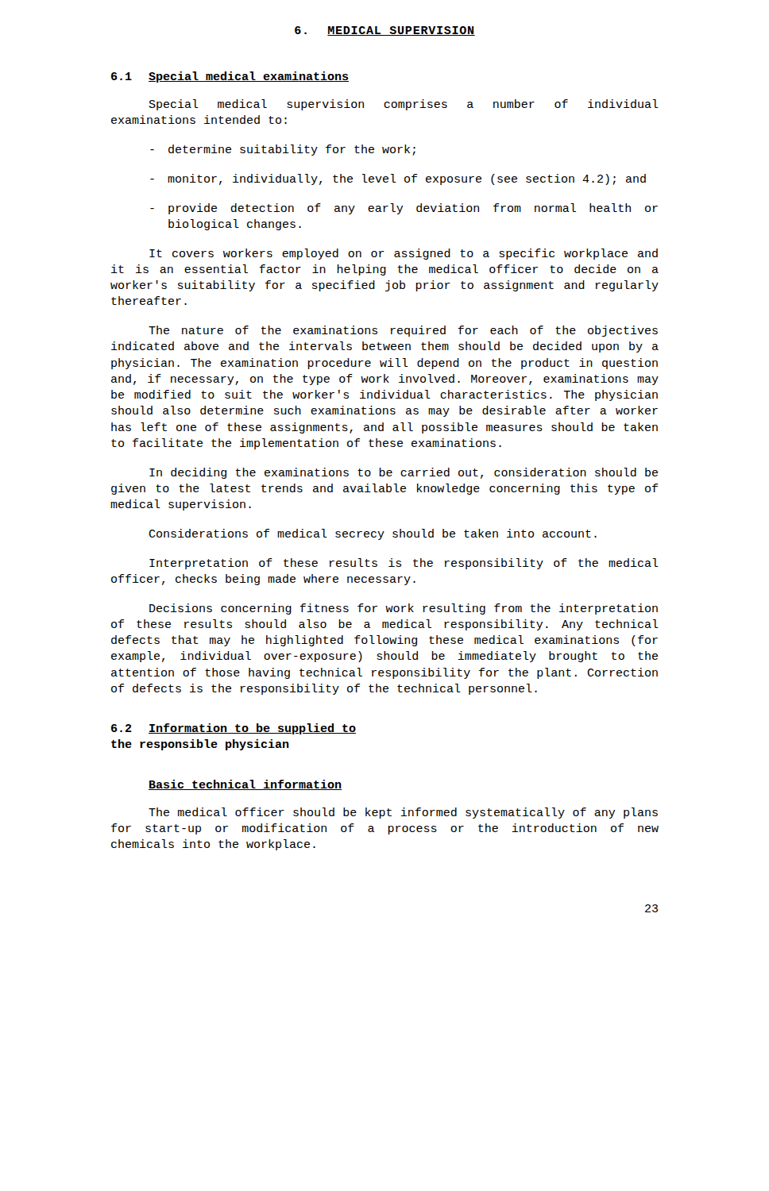6. MEDICAL SUPERVISION
6.1 Special medical examinations
Special medical supervision comprises a number of individual examinations intended to:
determine suitability for the work;
monitor, individually, the level of exposure (see section 4.2); and
provide detection of any early deviation from normal health or biological changes.
It covers workers employed on or assigned to a specific workplace and it is an essential factor in helping the medical officer to decide on a worker's suitability for a specified job prior to assignment and regularly thereafter.
The nature of the examinations required for each of the objectives indicated above and the intervals between them should be decided upon by a physician. The examination procedure will depend on the product in question and, if necessary, on the type of work involved. Moreover, examinations may be modified to suit the worker's individual characteristics. The physician should also determine such examinations as may be desirable after a worker has left one of these assignments, and all possible measures should be taken to facilitate the implementation of these examinations.
In deciding the examinations to be carried out, consideration should be given to the latest trends and available knowledge concerning this type of medical supervision.
Considerations of medical secrecy should be taken into account.
Interpretation of these results is the responsibility of the medical officer, checks being made where necessary.
Decisions concerning fitness for work resulting from the interpretation of these results should also be a medical responsibility. Any technical defects that may he highlighted following these medical examinations (for example, individual over-exposure) should be immediately brought to the attention of those having technical responsibility for the plant. Correction of defects is the responsibility of the technical personnel.
6.2 Information to be supplied to
the responsible physician
Basic technical information
The medical officer should be kept informed systematically of any plans for start-up or modification of a process or the introduction of new chemicals into the workplace.
23